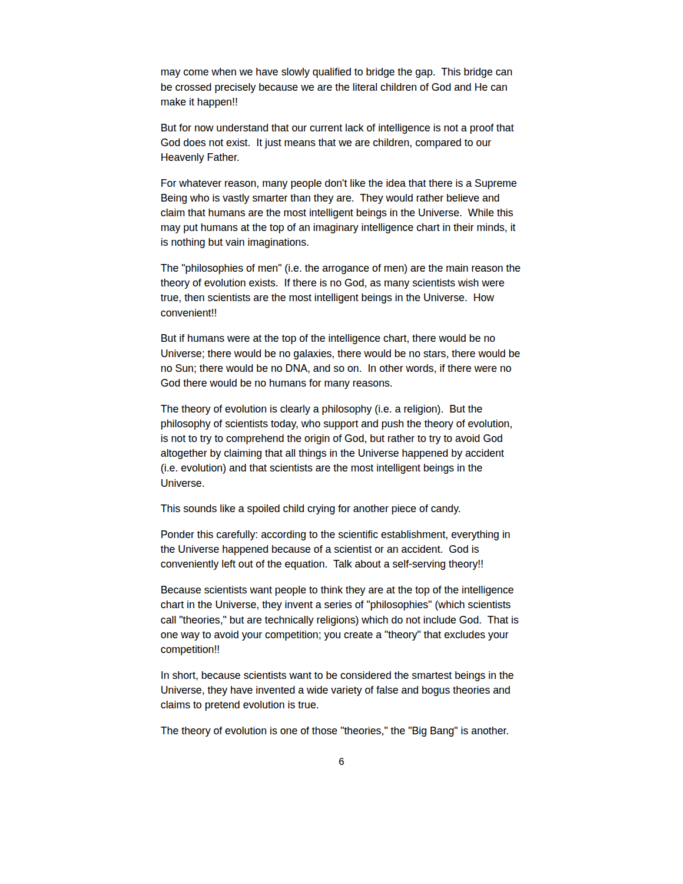may come when we have slowly qualified to bridge the gap. This bridge can be crossed precisely because we are the literal children of God and He can make it happen!!
But for now understand that our current lack of intelligence is not a proof that God does not exist. It just means that we are children, compared to our Heavenly Father.
For whatever reason, many people don't like the idea that there is a Supreme Being who is vastly smarter than they are. They would rather believe and claim that humans are the most intelligent beings in the Universe. While this may put humans at the top of an imaginary intelligence chart in their minds, it is nothing but vain imaginations.
The "philosophies of men" (i.e. the arrogance of men) are the main reason the theory of evolution exists. If there is no God, as many scientists wish were true, then scientists are the most intelligent beings in the Universe. How convenient!!
But if humans were at the top of the intelligence chart, there would be no Universe; there would be no galaxies, there would be no stars, there would be no Sun; there would be no DNA, and so on. In other words, if there were no God there would be no humans for many reasons.
The theory of evolution is clearly a philosophy (i.e. a religion). But the philosophy of scientists today, who support and push the theory of evolution, is not to try to comprehend the origin of God, but rather to try to avoid God altogether by claiming that all things in the Universe happened by accident (i.e. evolution) and that scientists are the most intelligent beings in the Universe.
This sounds like a spoiled child crying for another piece of candy.
Ponder this carefully: according to the scientific establishment, everything in the Universe happened because of a scientist or an accident. God is conveniently left out of the equation. Talk about a self-serving theory!!
Because scientists want people to think they are at the top of the intelligence chart in the Universe, they invent a series of "philosophies" (which scientists call "theories," but are technically religions) which do not include God. That is one way to avoid your competition; you create a "theory" that excludes your competition!!
In short, because scientists want to be considered the smartest beings in the Universe, they have invented a wide variety of false and bogus theories and claims to pretend evolution is true.
The theory of evolution is one of those "theories," the "Big Bang" is another.
6